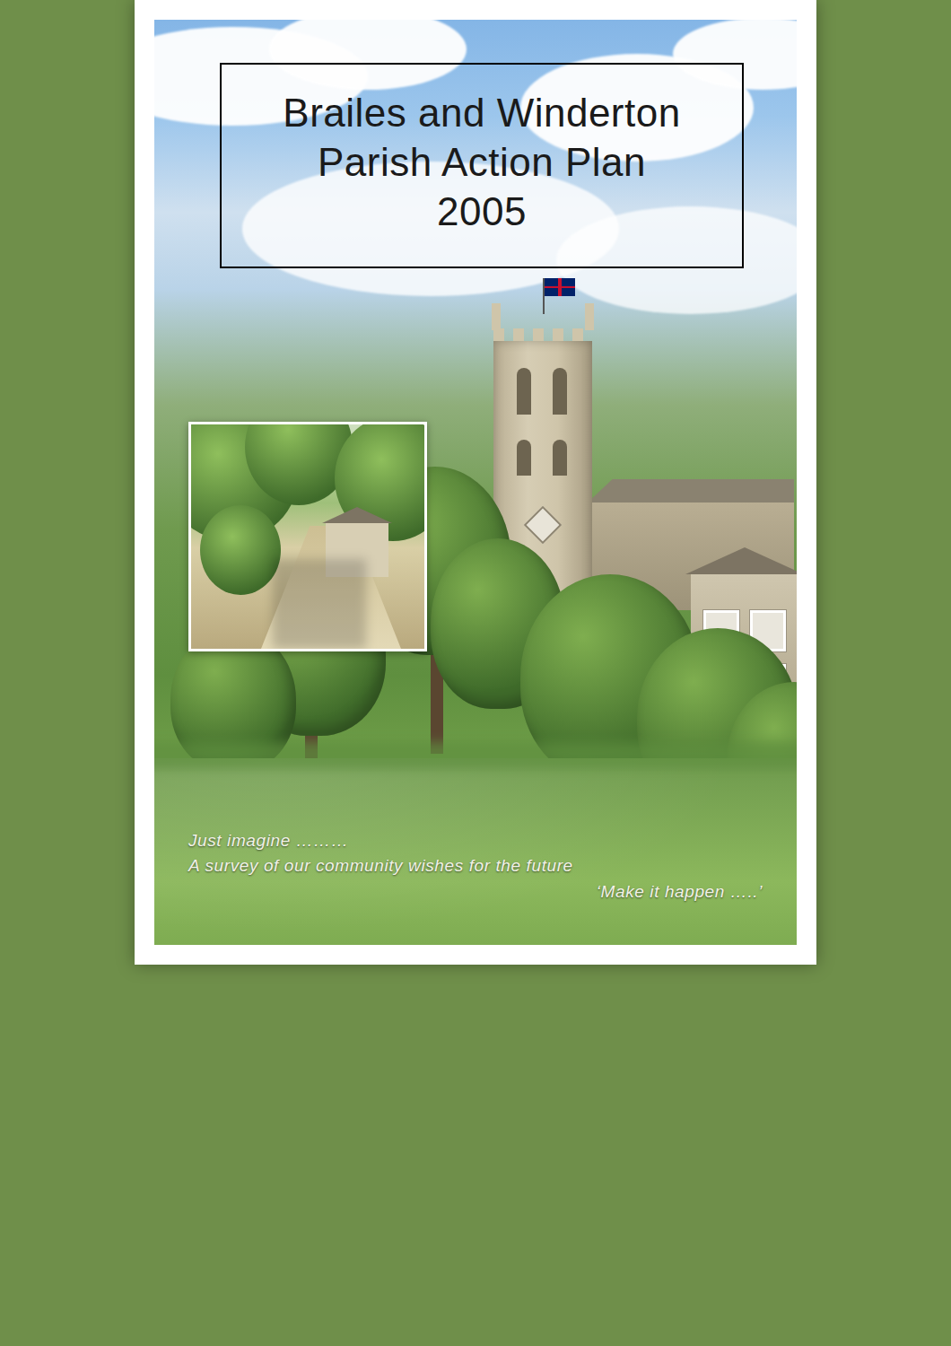Brailes and Winderton
Parish Action Plan
2005
Just imagine ……… A survey of our community wishes for the future ‘Make it happen …..’